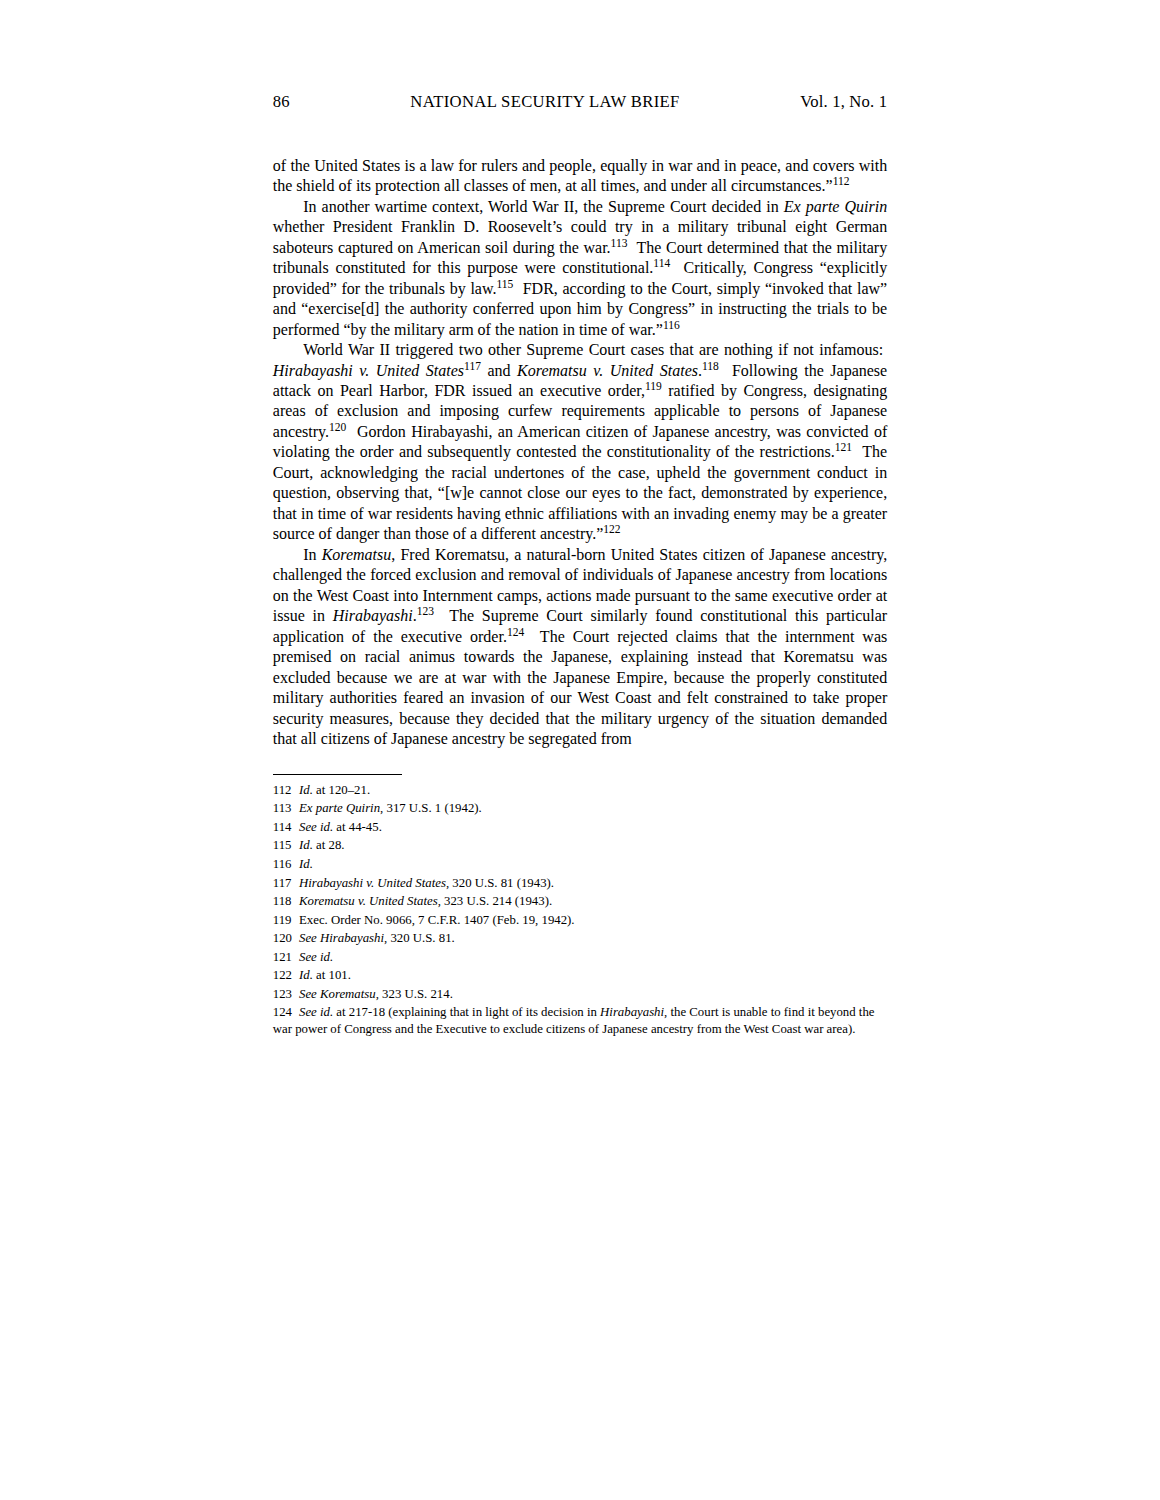86 National Security Law Brief Vol. 1, No. 1
of the United States is a law for rulers and people, equally in war and in peace, and covers with the shield of its protection all classes of men, at all times, and under all circumstances.”112
In another wartime context, World War II, the Supreme Court decided in Ex parte Quirin whether President Franklin D. Roosevelt’s could try in a military tribunal eight German saboteurs captured on American soil during the war.113 The Court determined that the military tribunals constituted for this purpose were constitutional.114 Critically, Congress “explicitly provided” for the tribunals by law.115 FDR, according to the Court, simply “invoked that law” and “exercise[d] the authority conferred upon him by Congress” in instructing the trials to be performed “by the military arm of the nation in time of war.”116
World War II triggered two other Supreme Court cases that are nothing if not infamous: Hirabayashi v. United States117 and Korematsu v. United States.118 Following the Japanese attack on Pearl Harbor, FDR issued an executive order,119 ratified by Congress, designating areas of exclusion and imposing curfew requirements applicable to persons of Japanese ancestry.120 Gordon Hirabayashi, an American citizen of Japanese ancestry, was convicted of violating the order and subsequently contested the constitutionality of the restrictions.121 The Court, acknowledging the racial undertones of the case, upheld the government conduct in question, observing that, “[w]e cannot close our eyes to the fact, demonstrated by experience, that in time of war residents having ethnic affiliations with an invading enemy may be a greater source of danger than those of a different ancestry.”122
In Korematsu, Fred Korematsu, a natural-born United States citizen of Japanese ancestry, challenged the forced exclusion and removal of individuals of Japanese ancestry from locations on the West Coast into Internment camps, actions made pursuant to the same executive order at issue in Hirabayashi.123 The Supreme Court similarly found constitutional this particular application of the executive order.124 The Court rejected claims that the internment was premised on racial animus towards the Japanese, explaining instead that Korematsu was excluded because we are at war with the Japanese Empire, because the properly constituted military authorities feared an invasion of our West Coast and felt constrained to take proper security measures, because they decided that the military urgency of the situation demanded that all citizens of Japanese ancestry be segregated from
112 Id. at 120–21.
113 Ex parte Quirin, 317 U.S. 1 (1942).
114 See id. at 44-45.
115 Id. at 28.
116 Id.
117 Hirabayashi v. United States, 320 U.S. 81 (1943).
118 Korematsu v. United States, 323 U.S. 214 (1943).
119 Exec. Order No. 9066, 7 C.F.R. 1407 (Feb. 19, 1942).
120 See Hirabayashi, 320 U.S. 81.
121 See id.
122 Id. at 101.
123 See Korematsu, 323 U.S. 214.
124 See id. at 217-18 (explaining that in light of its decision in Hirabayashi, the Court is unable to find it beyond the war power of Congress and the Executive to exclude citizens of Japanese ancestry from the West Coast war area).